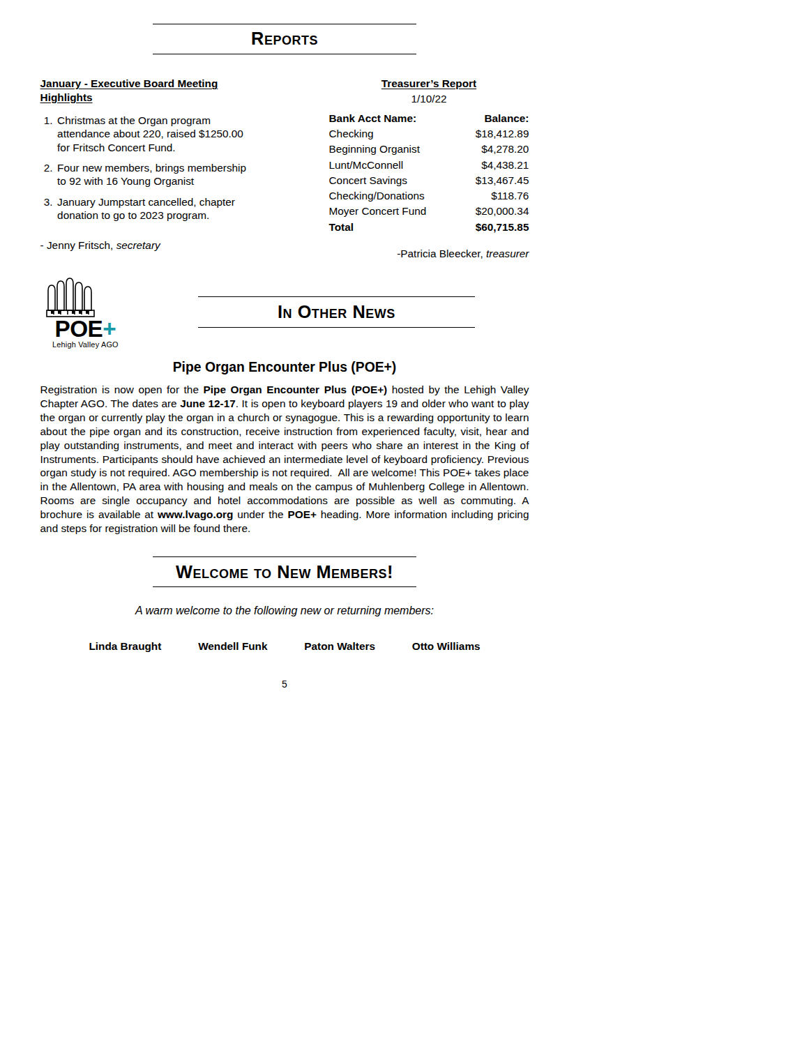Reports
January - Executive Board Meeting Highlights
Christmas at the Organ program attendance about 220, raised $1250.00 for Fritsch Concert Fund.
Four new members, brings membership to 92 with 16 Young Organist
January Jumpstart cancelled, chapter donation to go to 2023 program.
- Jenny Fritsch, secretary
Treasurer’s Report
1/10/22
| Bank Acct Name: | Balance: |
| Checking | $18,412.89 |
| Beginning Organist | $4,278.20 |
| Lunt/McConnell | $4,438.21 |
| Concert Savings | $13,467.45 |
| Checking/Donations | $118.76 |
| Moyer Concert Fund | $20,000.34 |
| Total | $60,715.85 |
-Patricia Bleecker, treasurer
POE+
Lehigh Valley AGO
In Other News
Pipe Organ Encounter Plus (POE+)
Registration is now open for the Pipe Organ Encounter Plus (POE+) hosted by the Lehigh Valley Chapter AGO. The dates are June 12-17. It is open to keyboard players 19 and older who want to play the organ or currently play the organ in a church or synagogue. This is a rewarding opportunity to learn about the pipe organ and its construction, receive instruction from experienced faculty, visit, hear and play outstanding instruments, and meet and interact with peers who share an interest in the King of Instruments. Participants should have achieved an intermediate level of keyboard proficiency. Previous organ study is not required. AGO membership is not required. All are welcome! This POE+ takes place in the Allentown, PA area with housing and meals on the campus of Muhlenberg College in Allentown. Rooms are single occupancy and hotel accommodations are possible as well as commuting. A brochure is available at www.lvago.org under the POE+ heading. More information including pricing and steps for registration will be found there.
Welcome to New Members!
A warm welcome to the following new or returning members:
Linda Braught Wendell Funk Paton Walters Otto Williams
5